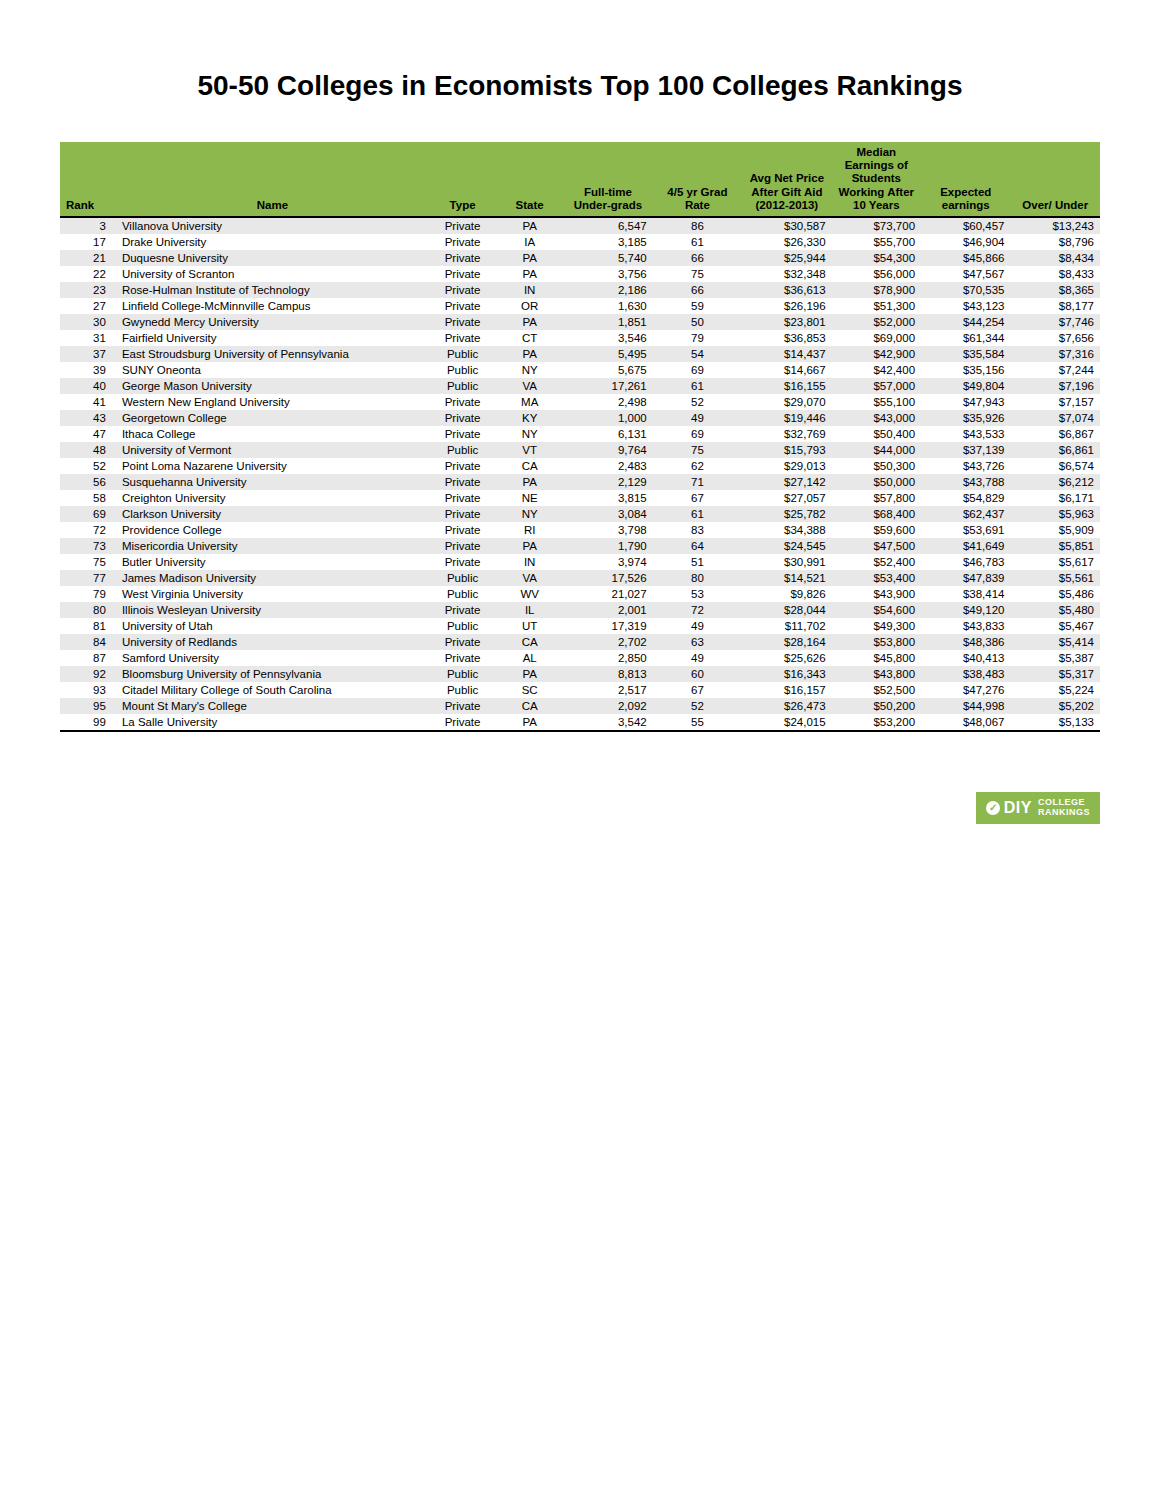50-50 Colleges in Economists Top 100 Colleges Rankings
| Rank | Name | Type | State | Full-time Under-grads | 4/5 yr Grad Rate | Avg Net Price After Gift Aid (2012-2013) | Median Earnings of Students Working After 10 Years | Expected earnings | Over/ Under |
| --- | --- | --- | --- | --- | --- | --- | --- | --- | --- |
| 3 | Villanova University | Private | PA | 6,547 | 86 | $30,587 | $73,700 | $60,457 | $13,243 |
| 17 | Drake University | Private | IA | 3,185 | 61 | $26,330 | $55,700 | $46,904 | $8,796 |
| 21 | Duquesne University | Private | PA | 5,740 | 66 | $25,944 | $54,300 | $45,866 | $8,434 |
| 22 | University of Scranton | Private | PA | 3,756 | 75 | $32,348 | $56,000 | $47,567 | $8,433 |
| 23 | Rose-Hulman Institute of Technology | Private | IN | 2,186 | 66 | $36,613 | $78,900 | $70,535 | $8,365 |
| 27 | Linfield College-McMinnville Campus | Private | OR | 1,630 | 59 | $26,196 | $51,300 | $43,123 | $8,177 |
| 30 | Gwynedd Mercy University | Private | PA | 1,851 | 50 | $23,801 | $52,000 | $44,254 | $7,746 |
| 31 | Fairfield University | Private | CT | 3,546 | 79 | $36,853 | $69,000 | $61,344 | $7,656 |
| 37 | East Stroudsburg University of Pennsylvania | Public | PA | 5,495 | 54 | $14,437 | $42,900 | $35,584 | $7,316 |
| 39 | SUNY Oneonta | Public | NY | 5,675 | 69 | $14,667 | $42,400 | $35,156 | $7,244 |
| 40 | George Mason University | Public | VA | 17,261 | 61 | $16,155 | $57,000 | $49,804 | $7,196 |
| 41 | Western New England University | Private | MA | 2,498 | 52 | $29,070 | $55,100 | $47,943 | $7,157 |
| 43 | Georgetown College | Private | KY | 1,000 | 49 | $19,446 | $43,000 | $35,926 | $7,074 |
| 47 | Ithaca College | Private | NY | 6,131 | 69 | $32,769 | $50,400 | $43,533 | $6,867 |
| 48 | University of Vermont | Public | VT | 9,764 | 75 | $15,793 | $44,000 | $37,139 | $6,861 |
| 52 | Point Loma Nazarene University | Private | CA | 2,483 | 62 | $29,013 | $50,300 | $43,726 | $6,574 |
| 56 | Susquehanna University | Private | PA | 2,129 | 71 | $27,142 | $50,000 | $43,788 | $6,212 |
| 58 | Creighton University | Private | NE | 3,815 | 67 | $27,057 | $57,800 | $54,829 | $6,171 |
| 69 | Clarkson University | Private | NY | 3,084 | 61 | $25,782 | $68,400 | $62,437 | $5,963 |
| 72 | Providence College | Private | RI | 3,798 | 83 | $34,388 | $59,600 | $53,691 | $5,909 |
| 73 | Misericordia University | Private | PA | 1,790 | 64 | $24,545 | $47,500 | $41,649 | $5,851 |
| 75 | Butler University | Private | IN | 3,974 | 51 | $30,991 | $52,400 | $46,783 | $5,617 |
| 77 | James Madison University | Public | VA | 17,526 | 80 | $14,521 | $53,400 | $47,839 | $5,561 |
| 79 | West Virginia University | Public | WV | 21,027 | 53 | $9,826 | $43,900 | $38,414 | $5,486 |
| 80 | Illinois Wesleyan University | Private | IL | 2,001 | 72 | $28,044 | $54,600 | $49,120 | $5,480 |
| 81 | University of Utah | Public | UT | 17,319 | 49 | $11,702 | $49,300 | $43,833 | $5,467 |
| 84 | University of Redlands | Private | CA | 2,702 | 63 | $28,164 | $53,800 | $48,386 | $5,414 |
| 87 | Samford University | Private | AL | 2,850 | 49 | $25,626 | $45,800 | $40,413 | $5,387 |
| 92 | Bloomsburg University of Pennsylvania | Public | PA | 8,813 | 60 | $16,343 | $43,800 | $38,483 | $5,317 |
| 93 | Citadel Military College of South Carolina | Public | SC | 2,517 | 67 | $16,157 | $52,500 | $47,276 | $5,224 |
| 95 | Mount St Mary's College | Private | CA | 2,092 | 52 | $26,473 | $50,200 | $44,998 | $5,202 |
| 99 | La Salle University | Private | PA | 3,542 | 55 | $24,015 | $53,200 | $48,067 | $5,133 |
✓DIY COLLEGE
RANKINGS